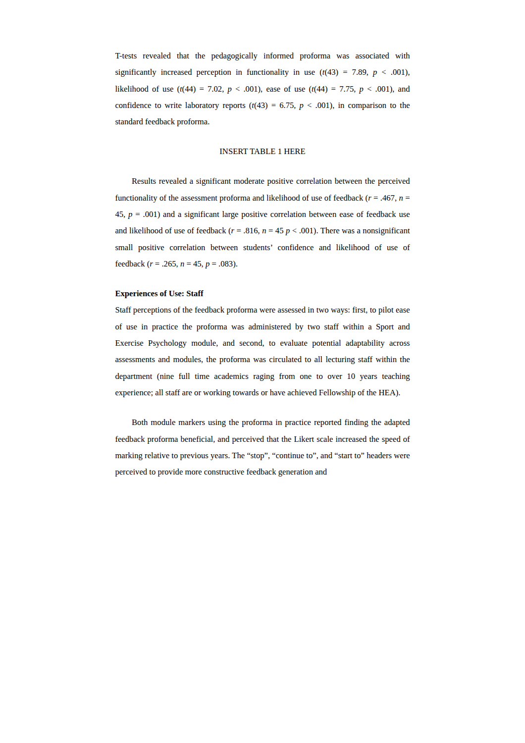T-tests revealed that the pedagogically informed proforma was associated with significantly increased perception in functionality in use (t(43) = 7.89, p < .001), likelihood of use (t(44) = 7.02, p < .001), ease of use (t(44) = 7.75, p < .001), and confidence to write laboratory reports (t(43) = 6.75, p < .001), in comparison to the standard feedback proforma.
INSERT TABLE 1 HERE
Results revealed a significant moderate positive correlation between the perceived functionality of the assessment proforma and likelihood of use of feedback (r = .467, n = 45, p = .001) and a significant large positive correlation between ease of feedback use and likelihood of use of feedback (r = .816, n = 45 p < .001). There was a nonsignificant small positive correlation between students’ confidence and likelihood of use of feedback (r = .265, n = 45, p = .083).
Experiences of Use: Staff
Staff perceptions of the feedback proforma were assessed in two ways: first, to pilot ease of use in practice the proforma was administered by two staff within a Sport and Exercise Psychology module, and second, to evaluate potential adaptability across assessments and modules, the proforma was circulated to all lecturing staff within the department (nine full time academics raging from one to over 10 years teaching experience; all staff are or working towards or have achieved Fellowship of the HEA).
Both module markers using the proforma in practice reported finding the adapted feedback proforma beneficial, and perceived that the Likert scale increased the speed of marking relative to previous years. The “stop”, “continue to”, and “start to” headers were perceived to provide more constructive feedback generation and